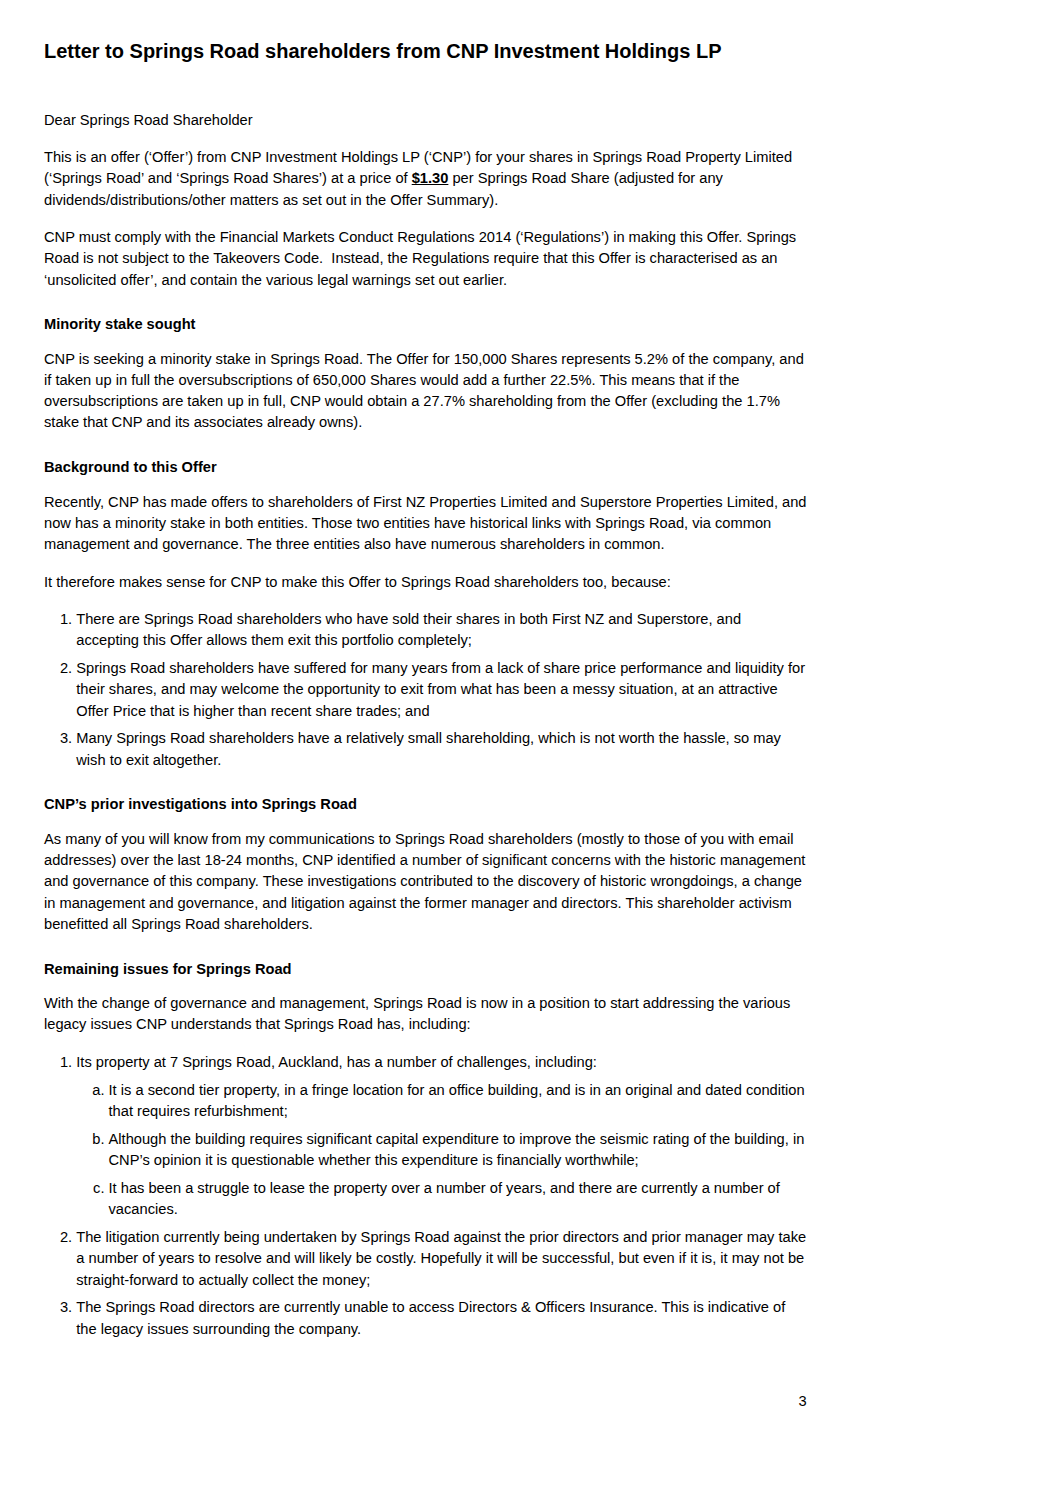Letter to Springs Road shareholders from CNP Investment Holdings LP
Dear Springs Road Shareholder
This is an offer (‘Offer’) from CNP Investment Holdings LP (‘CNP’) for your shares in Springs Road Property Limited (‘Springs Road’ and ‘Springs Road Shares’) at a price of $1.30 per Springs Road Share (adjusted for any dividends/distributions/other matters as set out in the Offer Summary).
CNP must comply with the Financial Markets Conduct Regulations 2014 (‘Regulations’) in making this Offer. Springs Road is not subject to the Takeovers Code. Instead, the Regulations require that this Offer is characterised as an ‘unsolicited offer’, and contain the various legal warnings set out earlier.
Minority stake sought
CNP is seeking a minority stake in Springs Road. The Offer for 150,000 Shares represents 5.2% of the company, and if taken up in full the oversubscriptions of 650,000 Shares would add a further 22.5%. This means that if the oversubscriptions are taken up in full, CNP would obtain a 27.7% shareholding from the Offer (excluding the 1.7% stake that CNP and its associates already owns).
Background to this Offer
Recently, CNP has made offers to shareholders of First NZ Properties Limited and Superstore Properties Limited, and now has a minority stake in both entities. Those two entities have historical links with Springs Road, via common management and governance. The three entities also have numerous shareholders in common.
It therefore makes sense for CNP to make this Offer to Springs Road shareholders too, because:
There are Springs Road shareholders who have sold their shares in both First NZ and Superstore, and accepting this Offer allows them exit this portfolio completely;
Springs Road shareholders have suffered for many years from a lack of share price performance and liquidity for their shares, and may welcome the opportunity to exit from what has been a messy situation, at an attractive Offer Price that is higher than recent share trades; and
Many Springs Road shareholders have a relatively small shareholding, which is not worth the hassle, so may wish to exit altogether.
CNP’s prior investigations into Springs Road
As many of you will know from my communications to Springs Road shareholders (mostly to those of you with email addresses) over the last 18-24 months, CNP identified a number of significant concerns with the historic management and governance of this company. These investigations contributed to the discovery of historic wrongdoings, a change in management and governance, and litigation against the former manager and directors. This shareholder activism benefitted all Springs Road shareholders.
Remaining issues for Springs Road
With the change of governance and management, Springs Road is now in a position to start addressing the various legacy issues CNP understands that Springs Road has, including:
Its property at 7 Springs Road, Auckland, has a number of challenges, including:
It is a second tier property, in a fringe location for an office building, and is in an original and dated condition that requires refurbishment;
Although the building requires significant capital expenditure to improve the seismic rating of the building, in CNP’s opinion it is questionable whether this expenditure is financially worthwhile;
It has been a struggle to lease the property over a number of years, and there are currently a number of vacancies.
The litigation currently being undertaken by Springs Road against the prior directors and prior manager may take a number of years to resolve and will likely be costly. Hopefully it will be successful, but even if it is, it may not be straight-forward to actually collect the money;
The Springs Road directors are currently unable to access Directors & Officers Insurance. This is indicative of the legacy issues surrounding the company.
3